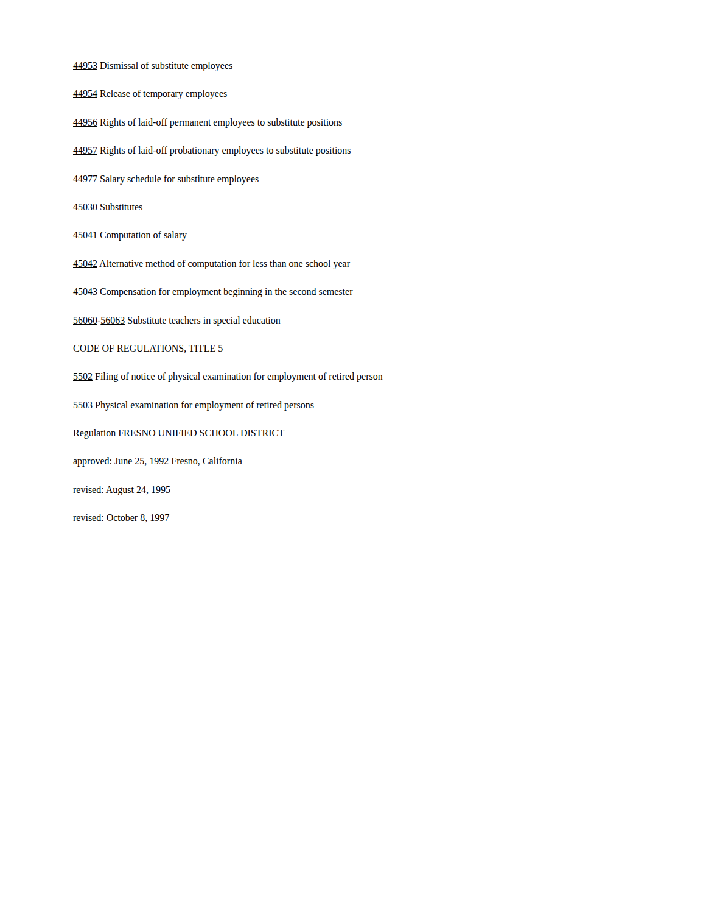44953 Dismissal of substitute employees
44954 Release of temporary employees
44956 Rights of laid-off permanent employees to substitute positions
44957 Rights of laid-off probationary employees to substitute positions
44977 Salary schedule for substitute employees
45030 Substitutes
45041 Computation of salary
45042 Alternative method of computation for less than one school year
45043 Compensation for employment beginning in the second semester
56060-56063 Substitute teachers in special education
CODE OF REGULATIONS, TITLE 5
5502 Filing of notice of physical examination for employment of retired person
5503 Physical examination for employment of retired persons
Regulation FRESNO UNIFIED SCHOOL DISTRICT
approved: June 25, 1992 Fresno, California
revised: August 24, 1995
revised: October 8, 1997